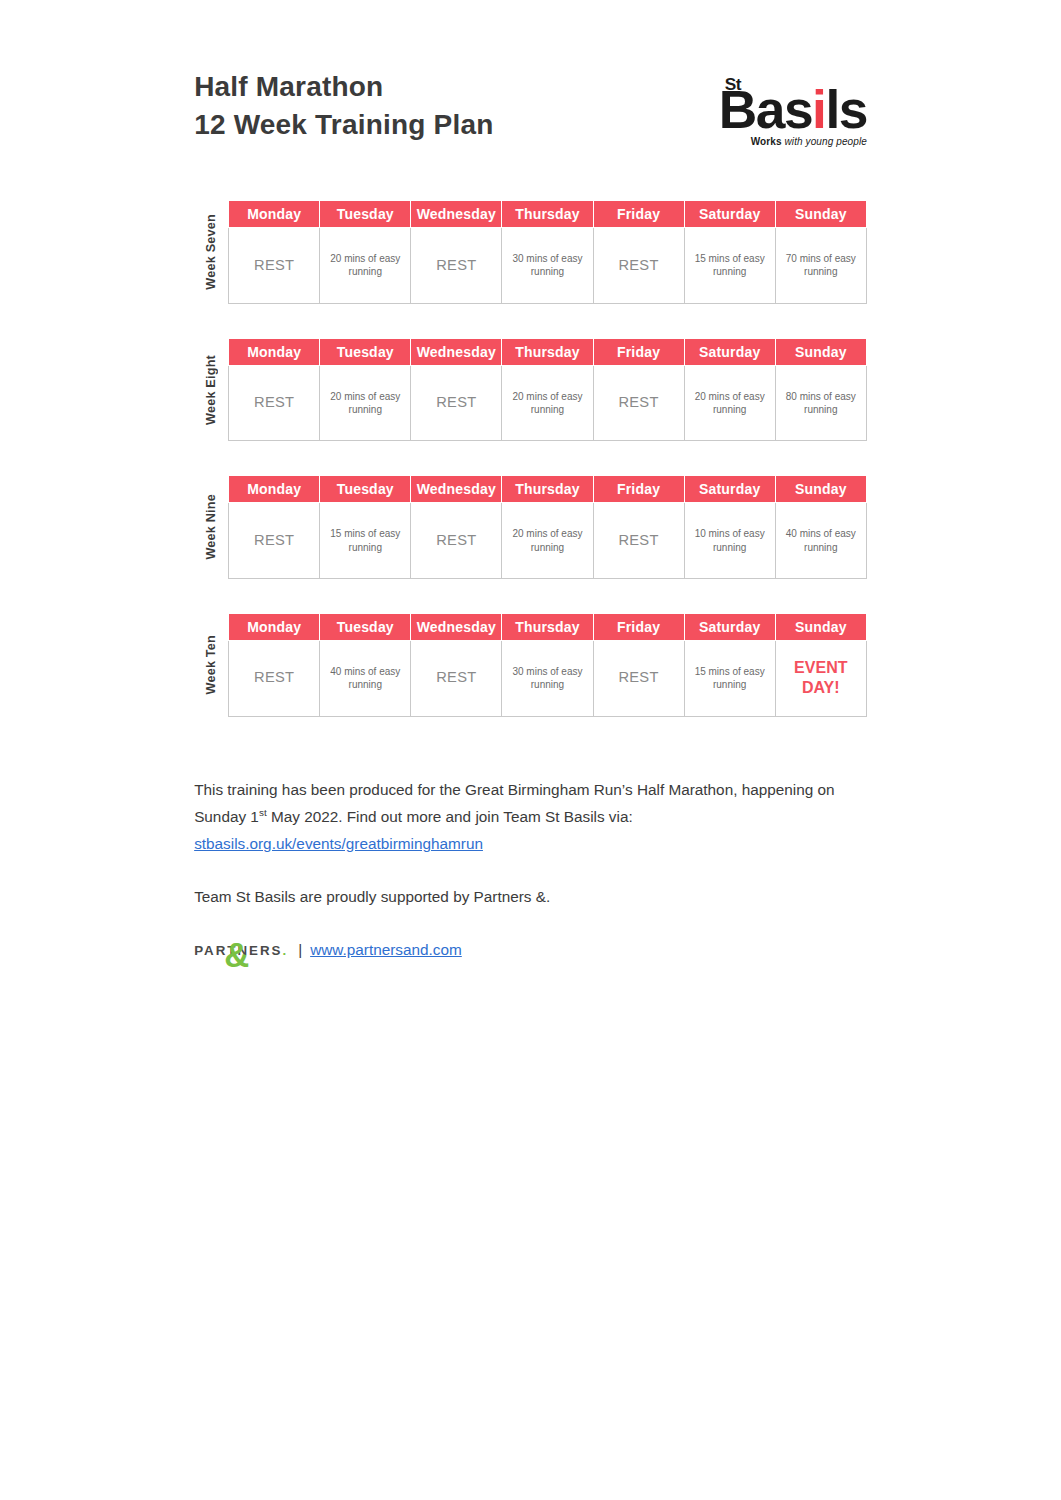Half Marathon
12 Week Training Plan
St Basils Works with young people
Week Seven
| Monday | Tuesday | Wednesday | Thursday | Friday | Saturday | Sunday |
| --- | --- | --- | --- | --- | --- | --- |
| REST | 20 mins of easy running | REST | 30 mins of easy running | REST | 15 mins of easy running | 70 mins of easy running |
Week Eight
| Monday | Tuesday | Wednesday | Thursday | Friday | Saturday | Sunday |
| --- | --- | --- | --- | --- | --- | --- |
| REST | 20 mins of easy running | REST | 20 mins of easy running | REST | 20 mins of easy running | 80 mins of easy running |
Week Nine
| Monday | Tuesday | Wednesday | Thursday | Friday | Saturday | Sunday |
| --- | --- | --- | --- | --- | --- | --- |
| REST | 15 mins of easy running | REST | 20 mins of easy running | REST | 10 mins of easy running | 40 mins of easy running |
Week Ten
| Monday | Tuesday | Wednesday | Thursday | Friday | Saturday | Sunday |
| --- | --- | --- | --- | --- | --- | --- |
| REST | 40 mins of easy running | REST | 30 mins of easy running | REST | 15 mins of easy running | EVENT DAY! |
This training has been produced for the Great Birmingham Run’s Half Marathon, happening on Sunday 1st May 2022. Find out more and join Team St Basils via: stbasils.org.uk/events/greatbirminghamrun
Team St Basils are proudly supported by Partners &.
PAR&TNERS. | www.partnersand.com